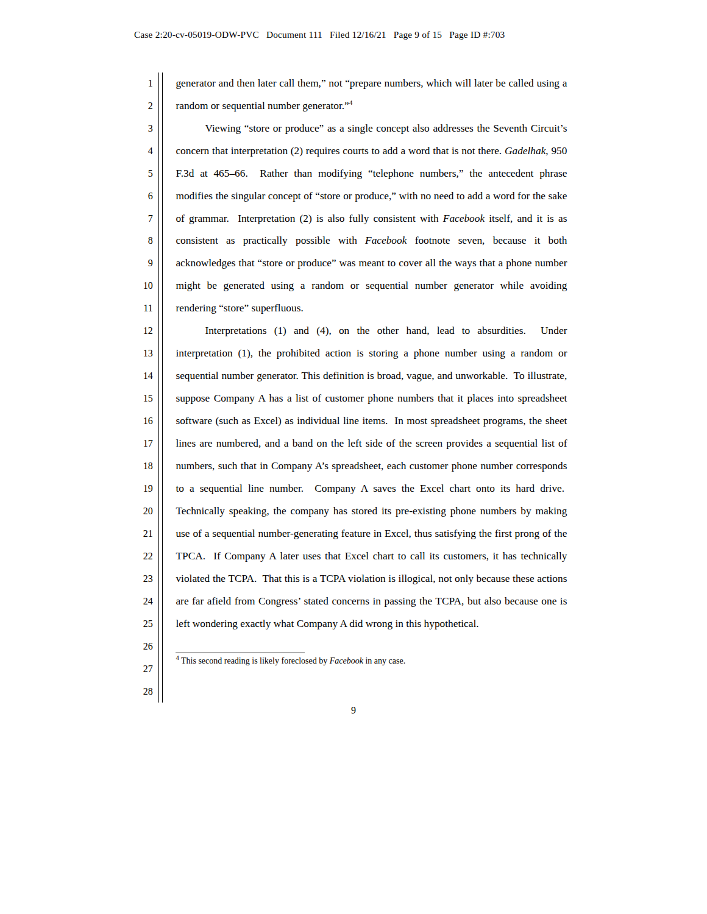Case 2:20-cv-05019-ODW-PVC Document 111 Filed 12/16/21 Page 9 of 15 Page ID #:703
1
2
3
4
5
6
7
8
9
10
11
12
13
14
15
16
17
18
19
20
21
22
23
24
25
26
27
28
generator and then later call them,” not “prepare numbers, which will later be called using a random or sequential number generator.”4
Viewing “store or produce” as a single concept also addresses the Seventh Circuit’s concern that interpretation (2) requires courts to add a word that is not there. Gadelhak, 950 F.3d at 465–66. Rather than modifying “telephone numbers,” the antecedent phrase modifies the singular concept of “store or produce,” with no need to add a word for the sake of grammar. Interpretation (2) is also fully consistent with Facebook itself, and it is as consistent as practically possible with Facebook footnote seven, because it both acknowledges that “store or produce” was meant to cover all the ways that a phone number might be generated using a random or sequential number generator while avoiding rendering “store” superfluous.
Interpretations (1) and (4), on the other hand, lead to absurdities. Under interpretation (1), the prohibited action is storing a phone number using a random or sequential number generator. This definition is broad, vague, and unworkable. To illustrate, suppose Company A has a list of customer phone numbers that it places into spreadsheet software (such as Excel) as individual line items. In most spreadsheet programs, the sheet lines are numbered, and a band on the left side of the screen provides a sequential list of numbers, such that in Company A’s spreadsheet, each customer phone number corresponds to a sequential line number. Company A saves the Excel chart onto its hard drive. Technically speaking, the company has stored its pre-existing phone numbers by making use of a sequential number-generating feature in Excel, thus satisfying the first prong of the TPCA. If Company A later uses that Excel chart to call its customers, it has technically violated the TCPA. That this is a TCPA violation is illogical, not only because these actions are far afield from Congress’ stated concerns in passing the TCPA, but also because one is left wondering exactly what Company A did wrong in this hypothetical.
4 This second reading is likely foreclosed by Facebook in any case.
9